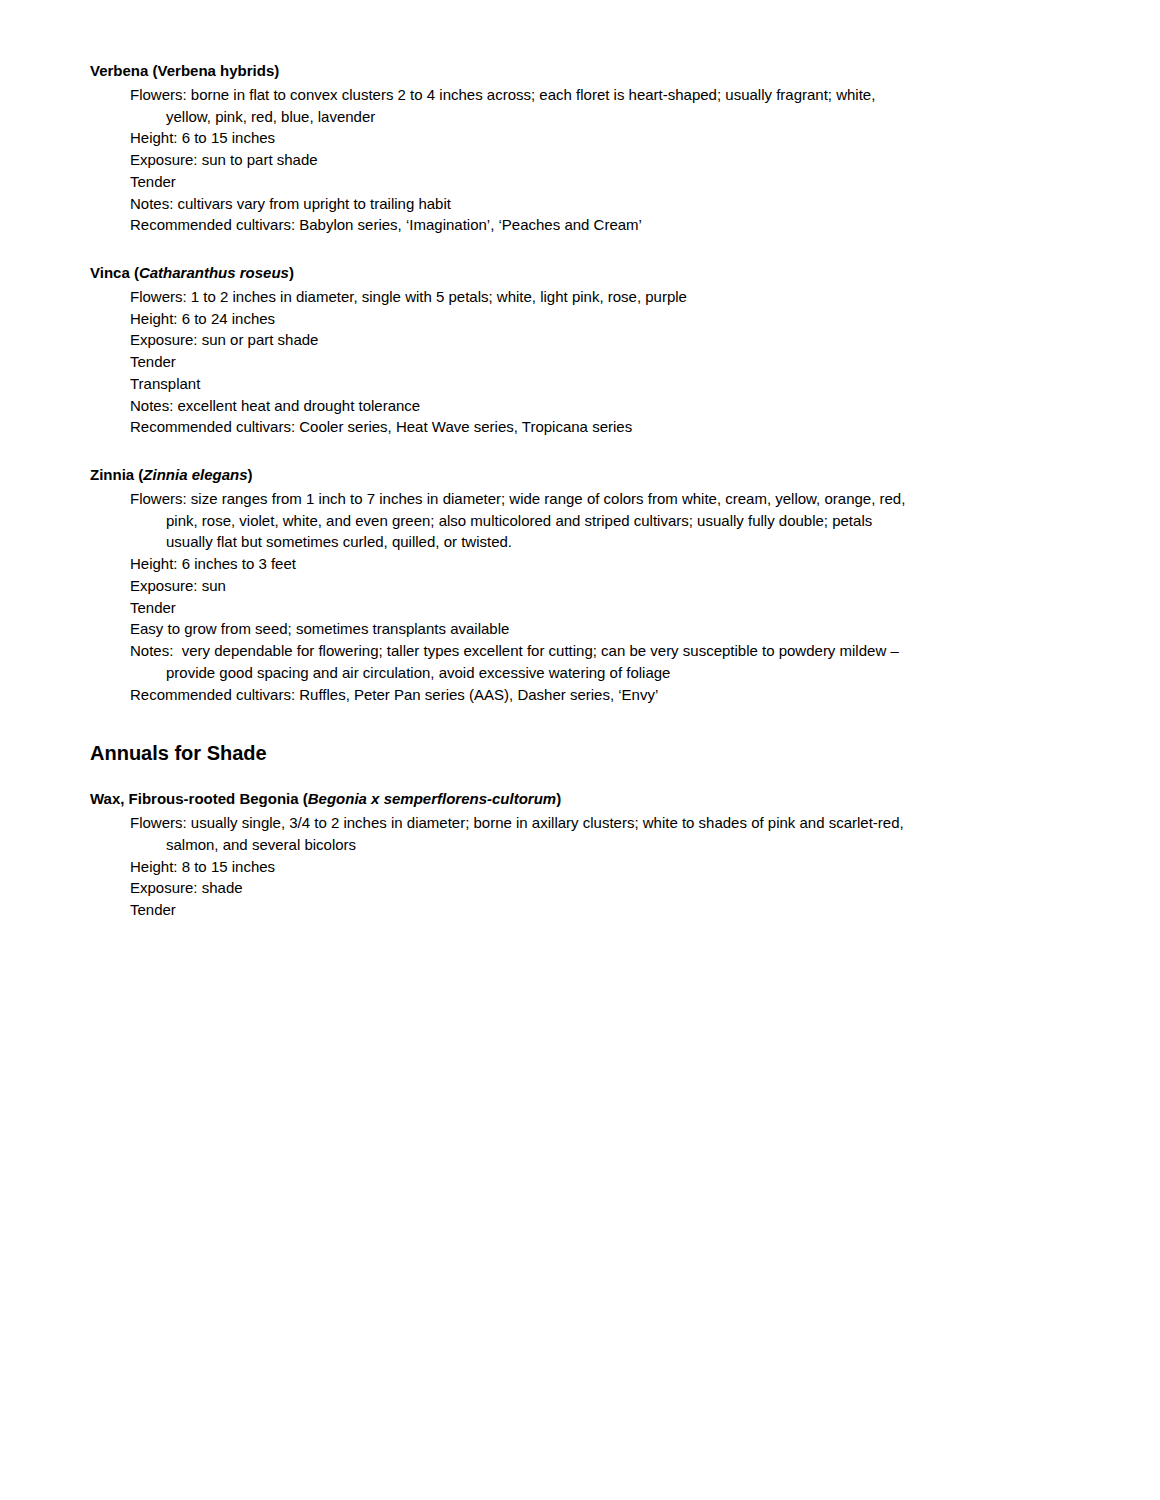Verbena (Verbena hybrids)
Flowers: borne in flat to convex clusters 2 to 4 inches across; each floret is heart-shaped; usually fragrant; white, yellow, pink, red, blue, lavender
Height: 6 to 15 inches
Exposure: sun to part shade
Tender
Notes: cultivars vary from upright to trailing habit
Recommended cultivars: Babylon series, ‘Imagination’, ‘Peaches and Cream’
Vinca (Catharanthus roseus)
Flowers: 1 to 2 inches in diameter, single with 5 petals; white, light pink, rose, purple
Height: 6 to 24 inches
Exposure: sun or part shade
Tender
Transplant
Notes: excellent heat and drought tolerance
Recommended cultivars: Cooler series, Heat Wave series, Tropicana series
Zinnia (Zinnia elegans)
Flowers: size ranges from 1 inch to 7 inches in diameter; wide range of colors from white, cream, yellow, orange, red, pink, rose, violet, white, and even green; also multicolored and striped cultivars; usually fully double; petals usually flat but sometimes curled, quilled, or twisted.
Height: 6 inches to 3 feet
Exposure: sun
Tender
Easy to grow from seed; sometimes transplants available
Notes: very dependable for flowering; taller types excellent for cutting; can be very susceptible to powdery mildew – provide good spacing and air circulation, avoid excessive watering of foliage
Recommended cultivars: Ruffles, Peter Pan series (AAS), Dasher series, ‘Envy’
Annuals for Shade
Wax, Fibrous-rooted Begonia (Begonia x semperflorens-cultorum)
Flowers: usually single, 3/4 to 2 inches in diameter; borne in axillary clusters; white to shades of pink and scarlet-red, salmon, and several bicolors
Height: 8 to 15 inches
Exposure: shade
Tender